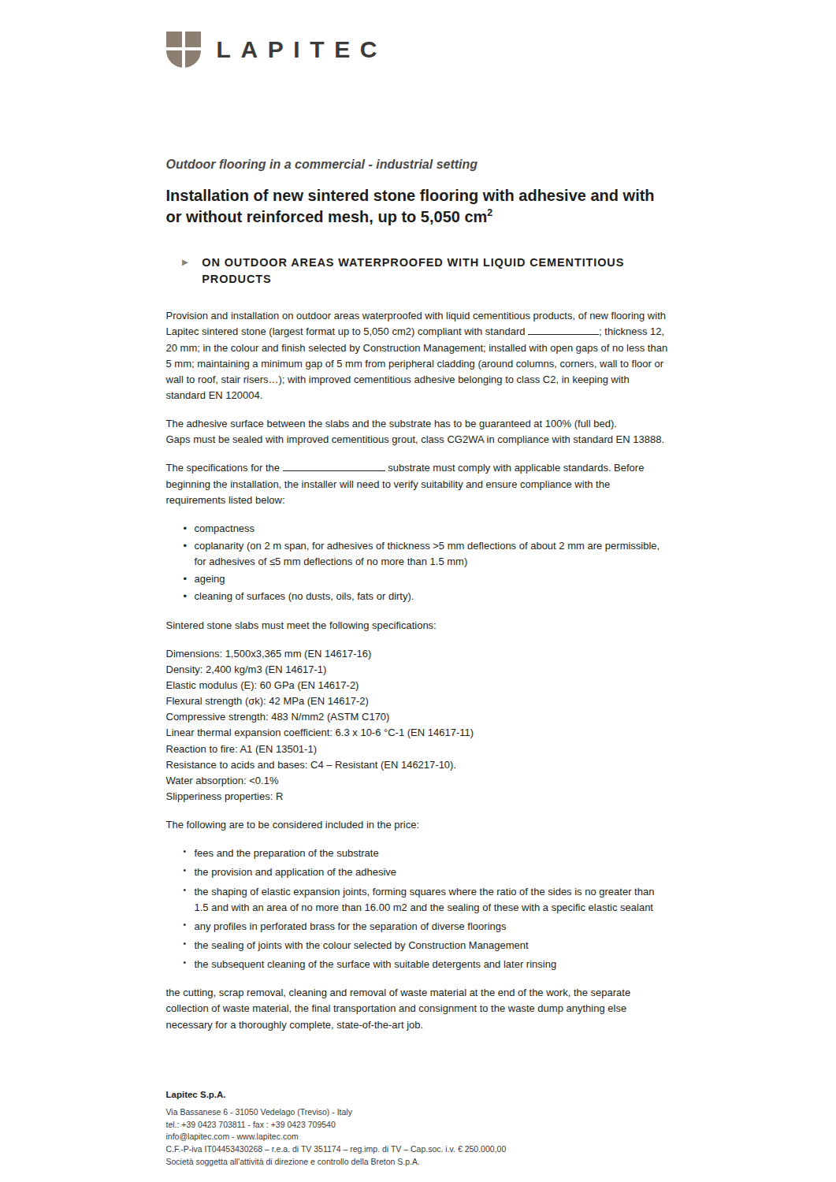LAPITEC
Outdoor flooring in a commercial - industrial setting
Installation of new sintered stone flooring with adhesive and with or without reinforced mesh, up to 5,050 cm2
► ON OUTDOOR AREAS WATERPROOFED WITH LIQUID CEMENTITIOUS PRODUCTS
Provision and installation on outdoor areas waterproofed with liquid cementitious products, of new flooring with Lapitec sintered stone (largest format up to 5,050 cm2) compliant with standard ; thickness 12, 20 mm; in the colour and finish selected by Construction Management; installed with open gaps of no less than 5 mm; maintaining a minimum gap of 5 mm from peripheral cladding (around columns, corners, wall to floor or wall to roof, stair risers…); with improved cementitious adhesive belonging to class C2, in keeping with standard EN 120004.
The adhesive surface between the slabs and the substrate has to be guaranteed at 100% (full bed).
Gaps must be sealed with improved cementitious grout, class CG2WA in compliance with standard EN 13888.
The specifications for the substrate must comply with applicable standards. Before beginning the installation, the installer will need to verify suitability and ensure compliance with the requirements listed below:
compactness
coplanarity (on 2 m span, for adhesives of thickness >5 mm deflections of about 2 mm are permissible, for adhesives of ≤5 mm deflections of no more than 1.5 mm)
ageing
cleaning of surfaces (no dusts, oils, fats or dirty).
Sintered stone slabs must meet the following specifications:
Dimensions: 1,500x3,365 mm (EN 14617-16)
Density: 2,400 kg/m3 (EN 14617-1)
Elastic modulus (E): 60 GPa (EN 14617-2)
Flexural strength (σk): 42 MPa (EN 14617-2)
Compressive strength: 483 N/mm2 (ASTM C170)
Linear thermal expansion coefficient: 6.3 x 10-6 °C-1 (EN 14617-11)
Reaction to fire: A1 (EN 13501-1)
Resistance to acids and bases: C4 – Resistant (EN 146217-10).
Water absorption: <0.1%
Slipperiness properties: R
The following are to be considered included in the price:
fees and the preparation of the substrate
the provision and application of the adhesive
the shaping of elastic expansion joints, forming squares where the ratio of the sides is no greater than 1.5 and with an area of no more than 16.00 m2 and the sealing of these with a specific elastic sealant
any profiles in perforated brass for the separation of diverse floorings
the sealing of joints with the colour selected by Construction Management
the subsequent cleaning of the surface with suitable detergents and later rinsing
the cutting, scrap removal, cleaning and removal of waste material at the end of the work, the separate collection of waste material, the final transportation and consignment to the waste dump anything else necessary for a thoroughly complete, state-of-the-art job.
Lapitec S.p.A.
Via Bassanese 6 - 31050 Vedelago (Treviso) - Italy
tel.: +39 0423 703811 - fax : +39 0423 709540
info@lapitec.com - www.lapitec.com
C.F.-P-iva IT04453430268 – r.e.a. di TV 351174 – reg.imp. di TV – Cap.soc. i.v. € 250.000,00
Società soggetta all'attività di direzione e controllo della Breton S.p.A.